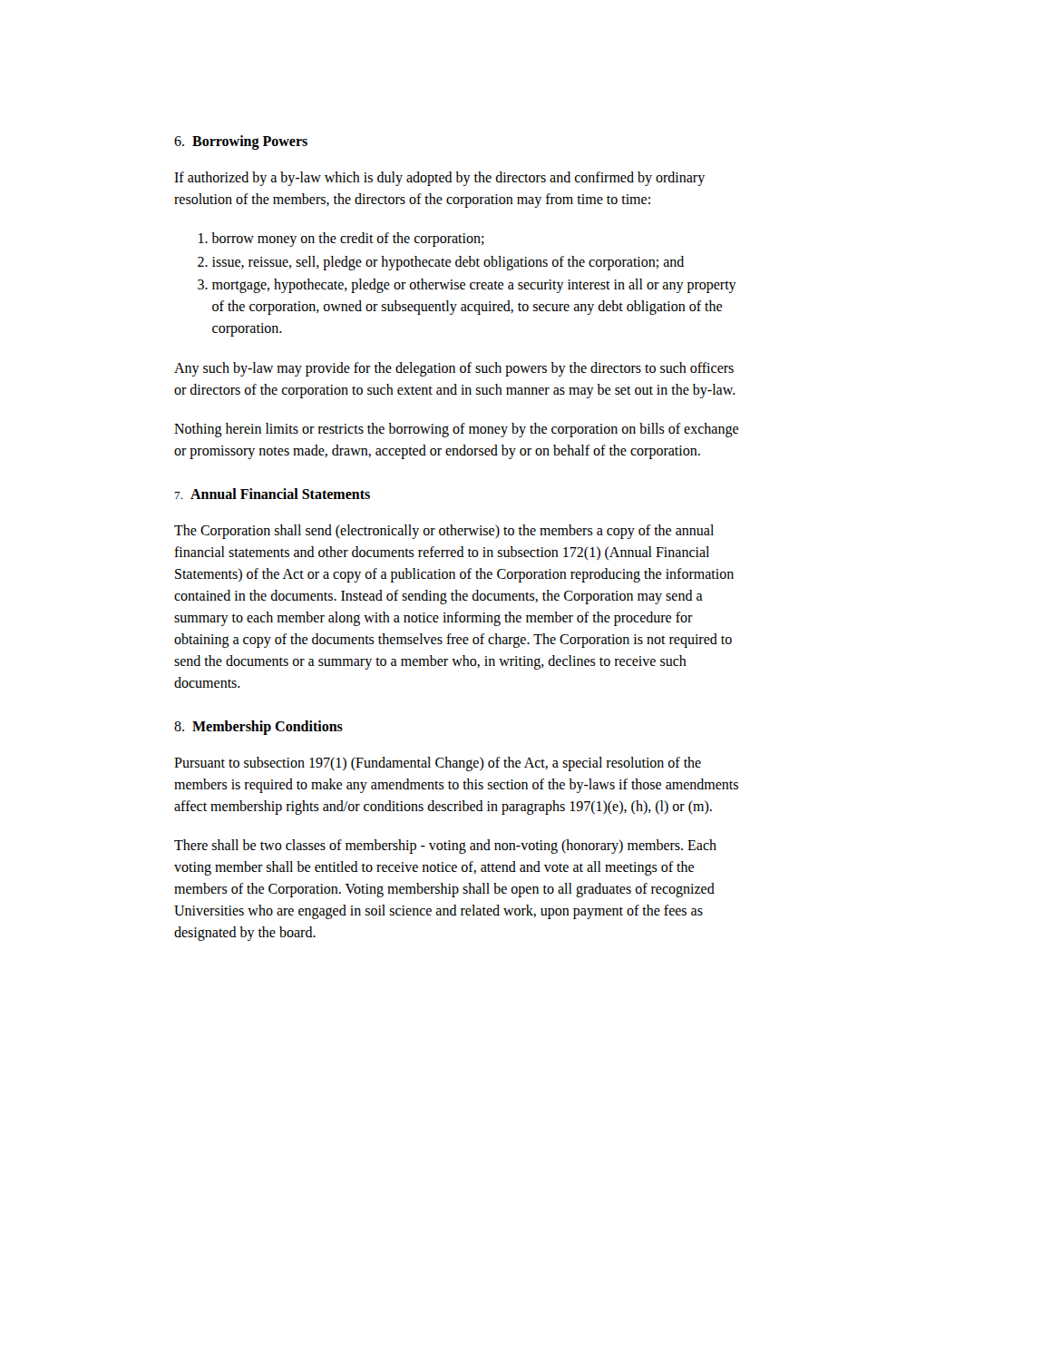6. Borrowing Powers
If authorized by a by-law which is duly adopted by the directors and confirmed by ordinary resolution of the members, the directors of the corporation may from time to time:
borrow money on the credit of the corporation;
issue, reissue, sell, pledge or hypothecate debt obligations of the corporation; and
mortgage, hypothecate, pledge or otherwise create a security interest in all or any property of the corporation, owned or subsequently acquired, to secure any debt obligation of the corporation.
Any such by-law may provide for the delegation of such powers by the directors to such officers or directors of the corporation to such extent and in such manner as may be set out in the by-law.
Nothing herein limits or restricts the borrowing of money by the corporation on bills of exchange or promissory notes made, drawn, accepted or endorsed by or on behalf of the corporation.
7. Annual Financial Statements
The Corporation shall send (electronically or otherwise) to the members a copy of the annual financial statements and other documents referred to in subsection 172(1) (Annual Financial Statements) of the Act or a copy of a publication of the Corporation reproducing the information contained in the documents. Instead of sending the documents, the Corporation may send a summary to each member along with a notice informing the member of the procedure for obtaining a copy of the documents themselves free of charge. The Corporation is not required to send the documents or a summary to a member who, in writing, declines to receive such documents.
8. Membership Conditions
Pursuant to subsection 197(1) (Fundamental Change) of the Act, a special resolution of the members is required to make any amendments to this section of the by-laws if those amendments affect membership rights and/or conditions described in paragraphs 197(1)(e), (h), (l) or (m).
There shall be two classes of membership - voting and non-voting (honorary) members. Each voting member shall be entitled to receive notice of, attend and vote at all meetings of the members of the Corporation. Voting membership shall be open to all graduates of recognized Universities who are engaged in soil science and related work, upon payment of the fees as designated by the board.